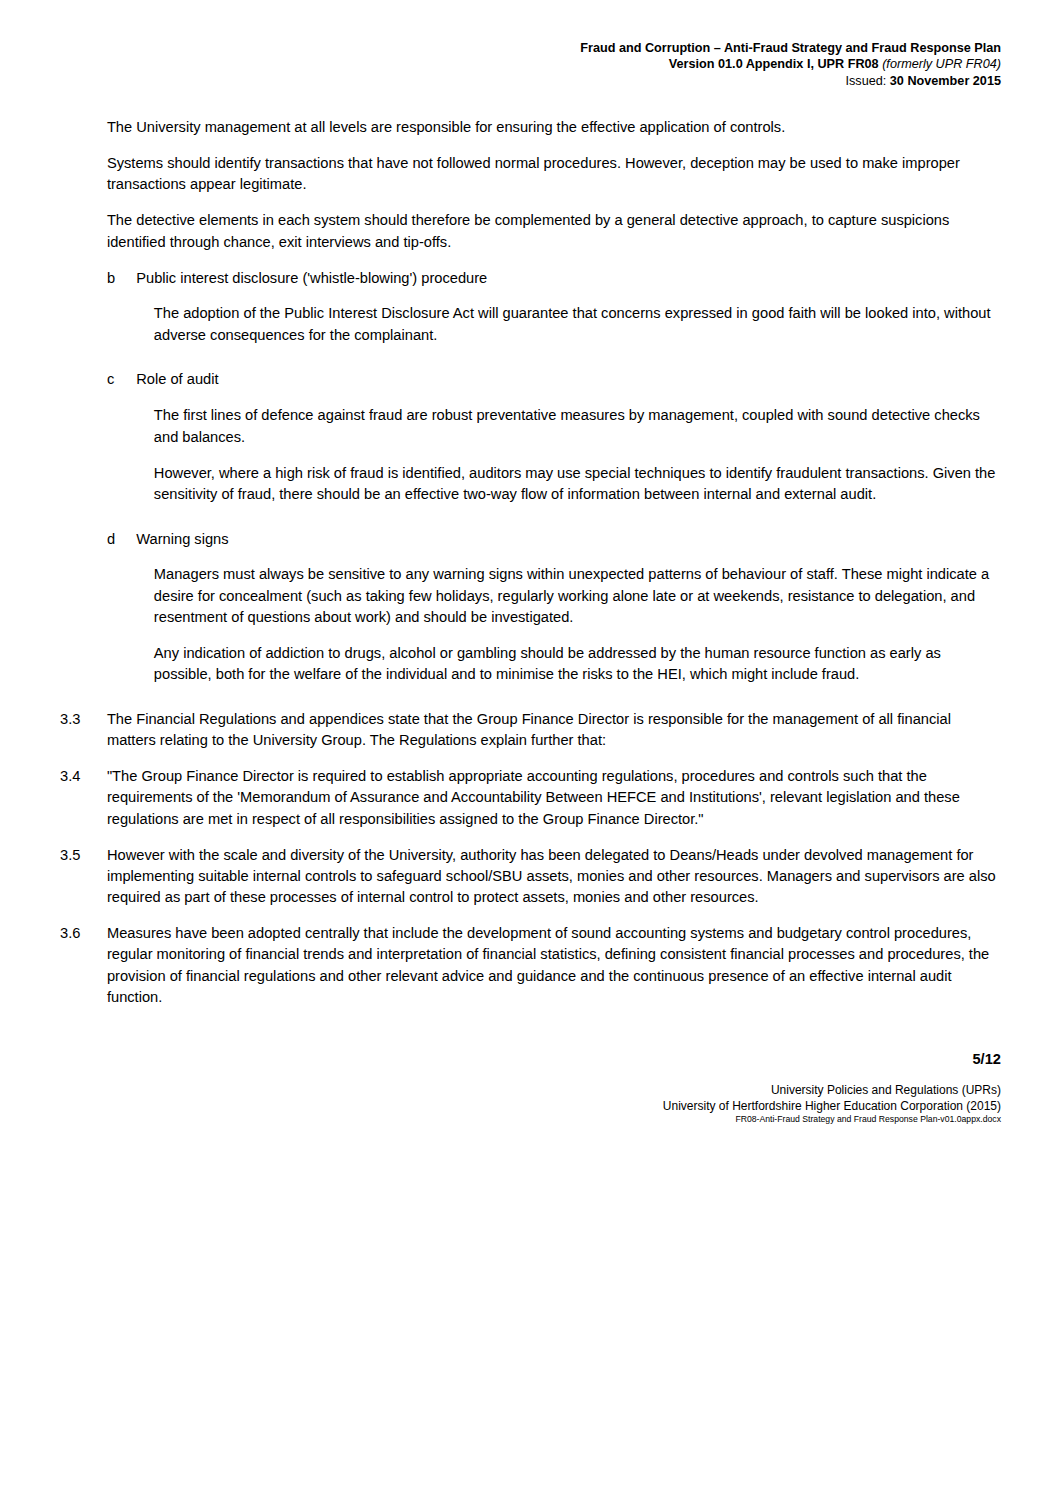Fraud and Corruption – Anti-Fraud Strategy and Fraud Response Plan
Version 01.0 Appendix I, UPR FR08 (formerly UPR FR04)
Issued: 30 November 2015
The University management at all levels are responsible for ensuring the effective application of controls.
Systems should identify transactions that have not followed normal procedures. However, deception may be used to make improper transactions appear legitimate.
The detective elements in each system should therefore be complemented by a general detective approach, to capture suspicions identified through chance, exit interviews and tip-offs.
b
Public interest disclosure ('whistle-blowing') procedure
The adoption of the Public Interest Disclosure Act will guarantee that concerns expressed in good faith will be looked into, without adverse consequences for the complainant.
c
Role of audit
The first lines of defence against fraud are robust preventative measures by management, coupled with sound detective checks and balances.
However, where a high risk of fraud is identified, auditors may use special techniques to identify fraudulent transactions. Given the sensitivity of fraud, there should be an effective two-way flow of information between internal and external audit.
d
Warning signs
Managers must always be sensitive to any warning signs within unexpected patterns of behaviour of staff. These might indicate a desire for concealment (such as taking few holidays, regularly working alone late or at weekends, resistance to delegation, and resentment of questions about work) and should be investigated.
Any indication of addiction to drugs, alcohol or gambling should be addressed by the human resource function as early as possible, both for the welfare of the individual and to minimise the risks to the HEI, which might include fraud.
3.3
The Financial Regulations and appendices state that the Group Finance Director is responsible for the management of all financial matters relating to the University Group. The Regulations explain further that:
3.4
"The Group Finance Director is required to establish appropriate accounting regulations, procedures and controls such that the requirements of the 'Memorandum of Assurance and Accountability Between HEFCE and Institutions', relevant legislation and these regulations are met in respect of all responsibilities assigned to the Group Finance Director."
3.5
However with the scale and diversity of the University, authority has been delegated to Deans/Heads under devolved management for implementing suitable internal controls to safeguard school/SBU assets, monies and other resources. Managers and supervisors are also required as part of these processes of internal control to protect assets, monies and other resources.
3.6
Measures have been adopted centrally that include the development of sound accounting systems and budgetary control procedures, regular monitoring of financial trends and interpretation of financial statistics, defining consistent financial processes and procedures, the provision of financial regulations and other relevant advice and guidance and the continuous presence of an effective internal audit function.
5/12
University Policies and Regulations (UPRs)
University of Hertfordshire Higher Education Corporation (2015)
FR08-Anti-Fraud Strategy and Fraud Response Plan-v01.0appx.docx